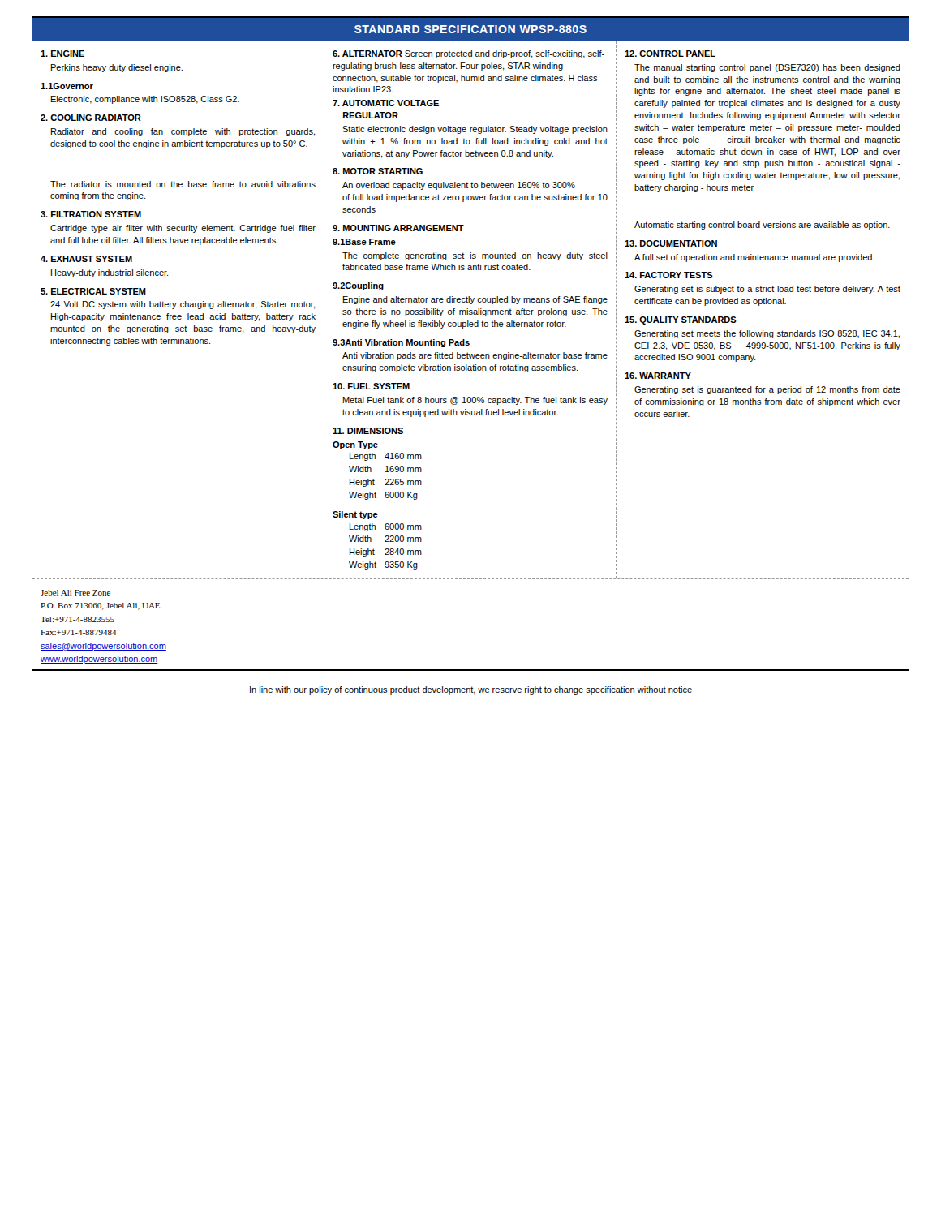STANDARD SPECIFICATION WPSP-880S
1. ENGINE
Perkins heavy duty diesel engine.
1.1Governor
Electronic, compliance with ISO8528, Class G2.
2. COOLING RADIATOR
Radiator and cooling fan complete with protection guards, designed to cool the engine in ambient temperatures up to 50° C.
The radiator is mounted on the base frame to avoid vibrations coming from the engine.
3. FILTRATION SYSTEM
Cartridge type air filter with security element. Cartridge fuel filter and full lube oil filter. All filters have replaceable elements.
4. EXHAUST SYSTEM
Heavy-duty industrial silencer.
5. ELECTRICAL SYSTEM
24 Volt DC system with battery charging alternator, Starter motor, High-capacity maintenance free lead acid battery, battery rack mounted on the generating set base frame, and heavy-duty interconnecting cables with terminations.
6. ALTERNATOR Screen protected and drip-proof, self-exciting, self-regulating brush-less alternator. Four poles, STAR winding connection, suitable for tropical, humid and saline climates. H class insulation IP23.
7. AUTOMATIC VOLTAGE
REGULATOR
Static electronic design voltage regulator. Steady voltage precision within + 1 % from no load to full load including cold and hot variations, at any Power factor between 0.8 and unity.
8. MOTOR STARTING
An overload capacity equivalent to between 160% to 300%
of full load impedance at zero power factor can be sustained for 10 seconds
9. MOUNTING ARRANGEMENT
9.1Base Frame
The complete generating set is mounted on heavy duty steel fabricated base frame Which is anti rust coated.
9.2Coupling
Engine and alternator are directly coupled by means of SAE flange so there is no possibility of misalignment after prolong use. The engine fly wheel is flexibly coupled to the alternator rotor.
9.3Anti Vibration Mounting Pads
Anti vibration pads are fitted between engine-alternator base frame ensuring complete vibration isolation of rotating assemblies.
10. FUEL SYSTEM
Metal Fuel tank of 8 hours @ 100% capacity. The fuel tank is easy to clean and is equipped with visual fuel level indicator.
11. DIMENSIONS
Open Type
| Length | 4160 mm |
| Width | 1690 mm |
| Height | 2265 mm |
| Weight | 6000 Kg |
Silent type
| Length | 6000 mm |
| Width | 2200 mm |
| Height | 2840 mm |
| Weight | 9350 Kg |
12. CONTROL PANEL
The manual starting control panel (DSE7320) has been designed and built to combine all the instruments control and the warning lights for engine and alternator. The sheet steel made panel is carefully painted for tropical climates and is designed for a dusty environment. Includes following equipment Ammeter with selector switch – water temperature meter – oil pressure meter- moulded case three pole circuit breaker with thermal and magnetic release - automatic shut down in case of HWT, LOP and over speed - starting key and stop push button - acoustical signal - warning light for high cooling water temperature, low oil pressure, battery charging - hours meter
Automatic starting control board versions are available as option.
13. DOCUMENTATION
A full set of operation and maintenance manual are provided.
14. FACTORY TESTS
Generating set is subject to a strict load test before delivery. A test certificate can be provided as optional.
15. QUALITY STANDARDS
Generating set meets the following standards ISO 8528, IEC 34.1, CEI 2.3, VDE 0530, BS 4999-5000, NF51-100. Perkins is fully accredited ISO 9001 company.
16. WARRANTY
Generating set is guaranteed for a period of 12 months from date of commissioning or 18 months from date of shipment which ever occurs earlier.
Jebel Ali Free Zone
P.O. Box 713060, Jebel Ali, UAE
Tel:+971-4-8823555
Fax:+971-4-8879484
sales@worldpowersolution.com
www.worldpowersolution.com
In line with our policy of continuous product development, we reserve right to change specification without notice